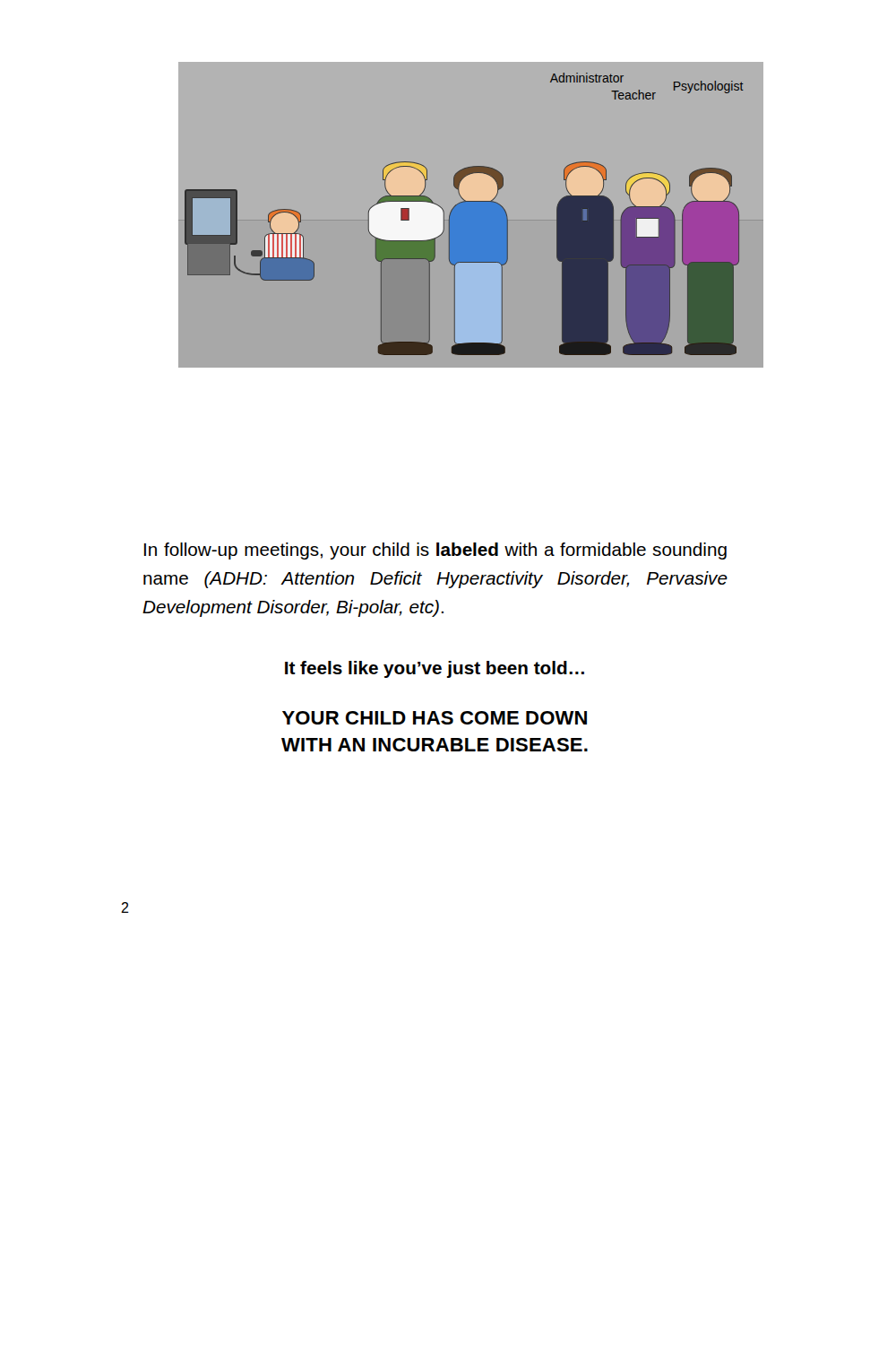Administrator Teacher Psychologist
In follow-up meetings, your child is labeled with a formidable sounding name (ADHD: Attention Deficit Hyperactivity Disorder, Pervasive Development Disorder, Bi-polar, etc).
It feels like you’ve just been told…
YOUR CHILD HAS COME DOWN
WITH AN INCURABLE DISEASE.
2